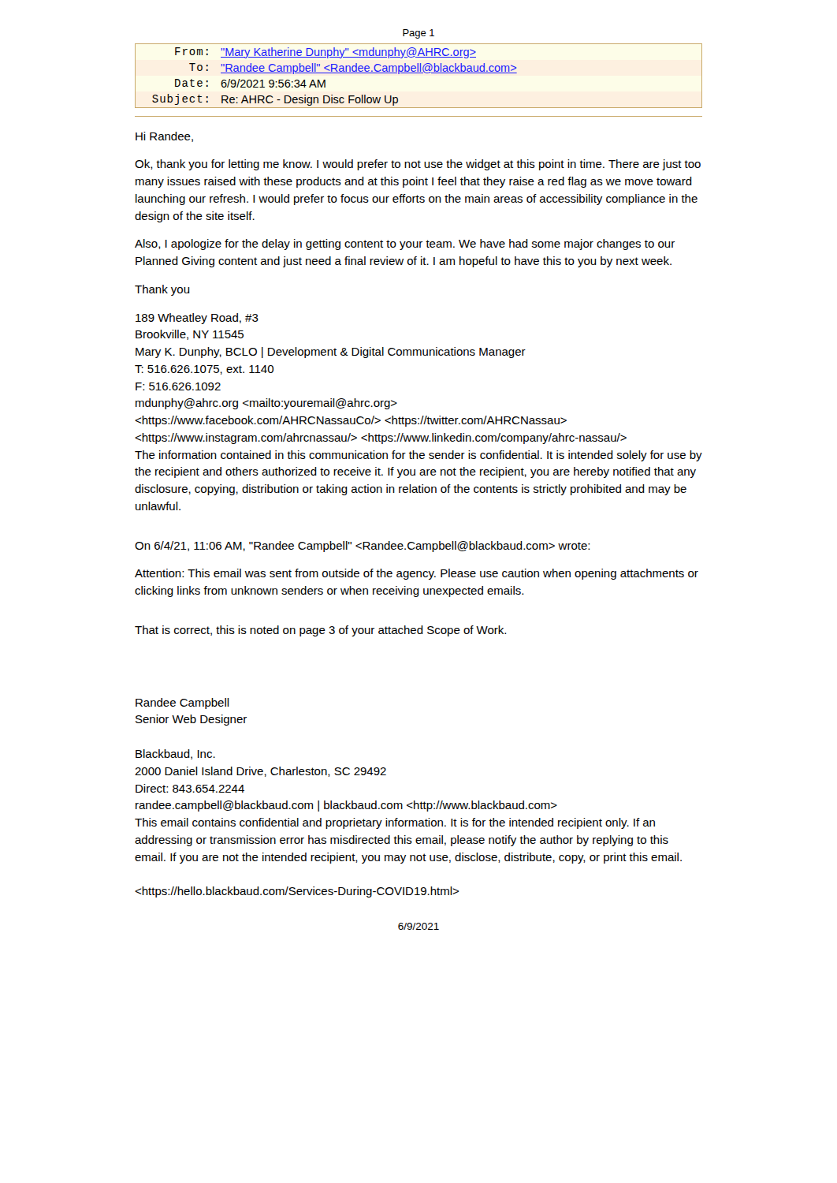Page 1
| From: | "Mary Katherine Dunphy" <mdunphy@AHRC.org> |
| To: | "Randee Campbell" <Randee.Campbell@blackbaud.com> |
| Date: | 6/9/2021 9:56:34 AM |
| Subject: | Re: AHRC - Design Disc Follow Up |
Hi Randee,
Ok, thank you for letting me know. I would prefer to not use the widget at this point in time. There are just too many issues raised with these products and at this point I feel that they raise a red flag as we move toward launching our refresh. I would prefer to focus our efforts on the main areas of accessibility compliance in the design of the site itself.
Also, I apologize for the delay in getting content to your team. We have had some major changes to our Planned Giving content and just need a final review of it. I am hopeful to have this to you by next week.
Thank you
189 Wheatley Road, #3
Brookville, NY 11545
Mary K. Dunphy, BCLO | Development & Digital Communications Manager
T: 516.626.1075, ext. 1140
F: 516.626.1092
mdunphy@ahrc.org <mailto:youremail@ahrc.org>
<https://www.facebook.com/AHRCNassauCo/> <https://twitter.com/AHRCNassau> <https://www.instagram.com/ahrcnassau/> <https://www.linkedin.com/company/ahrc-nassau/>
The information contained in this communication for the sender is confidential. It is intended solely for use by the recipient and others authorized to receive it. If you are not the recipient, you are hereby notified that any disclosure, copying, distribution or taking action in relation of the contents is strictly prohibited and may be unlawful.
On 6/4/21, 11:06 AM, "Randee Campbell" <Randee.Campbell@blackbaud.com> wrote:
Attention: This email was sent from outside of the agency. Please use caution when opening attachments or clicking links from unknown senders or when receiving unexpected emails.
That is correct, this is noted on page 3 of your attached Scope of Work.
Randee Campbell
Senior Web Designer
Blackbaud, Inc.
2000 Daniel Island Drive, Charleston, SC 29492
Direct: 843.654.2244
randee.campbell@blackbaud.com | blackbaud.com <http://www.blackbaud.com>
This email contains confidential and proprietary information. It is for the intended recipient only. If an addressing or transmission error has misdirected this email, please notify the author by replying to this email. If you are not the intended recipient, you may not use, disclose, distribute, copy, or print this email.
<https://hello.blackbaud.com/Services-During-COVID19.html>
6/9/2021